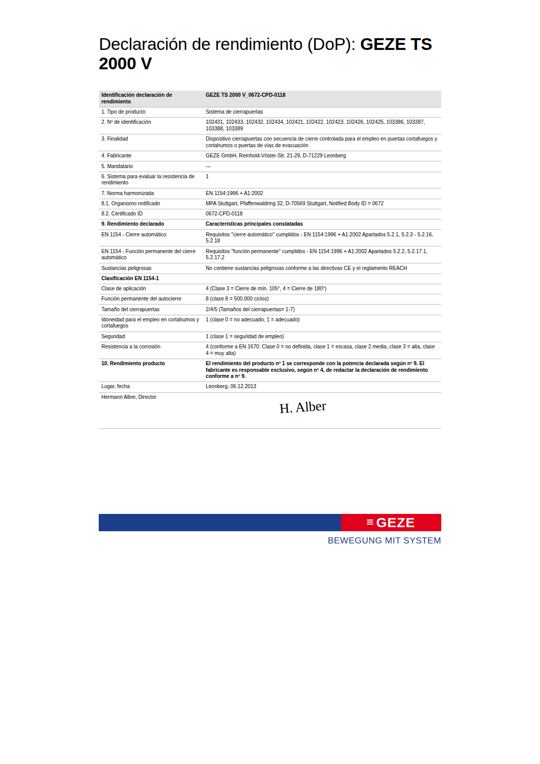Declaración de rendimiento (DoP): GEZE TS 2000 V
| Identificación declaración de rendimiento | GEZE TS 2000 V_0672-CPD-0118 |
| 1. Tipo de producto | Sistema de cierrapuertas |
| 2. Nº de identificación | 102431, 102433, 102432, 102434, 102421, 102422, 102423, 102426, 102425, 103386, 103387, 103388, 103389 |
| 3. Finalidad | Dispositivo cierrapuertas con secuencia de cierre controlada para el empleo en puertas cortafuegos y cortahumos o puertas de vías de evacuación |
| 4. Fabricante | GEZE GmbH, Reinhold-Vöster-Str. 21-29, D-71229 Leonberg |
| 5. Mandatario | --- |
| 6. Sistema para evaluar la resistencia de rendimiento | 1 |
| 7. Norma harmonizada | EN 1154:1996 + A1:2002 |
| 8.1. Organismo notificado | MPA Stuttgart, Pfaffenwaldring 32, D-70569 Stuttgart, Notified Body ID = 0672 |
| 8.2. Certificado ID | 0672-CPD-0118 |
| 9. Rendimiento declarado | Características principales constatadas |
| EN 1154 - Cierre automático | Requisitos "cierre automático" cumplidos - EN 1154:1996 + A1:2002 Apartados 5.2.1, 5.2.3 - 5.2.16, 5.2.18 |
| EN 1154 - Función permanente del cierre automático | Requisitos "función permanente" cumplidos - EN 1154:1996 + A1:2002 Apartados 5.2.2, 5.2.17.1, 5.2.17.2 |
| Sustancias peligrosas | No contiene sustancias peligrosas conforme a las directivas CE y el reglamento REACH |
| Clasificación EN 1154-1 | |
| Clase de aplicación | 4 (Clase 3 = Cierre de mín. 105°, 4 = Cierre de 180°) |
| Función permanente del autocierre | 8 (clase 8 = 500.000 ciclos) |
| Tamaño del cierrapuertas | 2/4/5 (Tamaños del cierrapuertas= 1-7) |
| Idoneidad para el empleo en cortahumos y cortafuegos | 1 (clase 0 = no adecuado, 1 = adecuado) |
| Seguridad | 1 (clase 1 = seguridad de empleo) |
| Resistencia a la corrosión | 4 (conforme a EN 1670: Clase 0 = no definida, clase 1 = escasa, clase 2 media, clase 3 = alta, clase 4 = muy alta) |
| 10. Rendimiento producto | El rendimiento del producto nº 1 se corresponde con la potencia declarada según nº 9. El fabricante es responsable exclusivo, según nº 4, de redactar la declaración de rendimiento conforme a nº 9. |
| Lugar, fecha | Leonberg, 06.12.2013 |
| Hermann Alber, Director | H. Alber |
GEZE
BEWEGUNG MIT SYSTEM